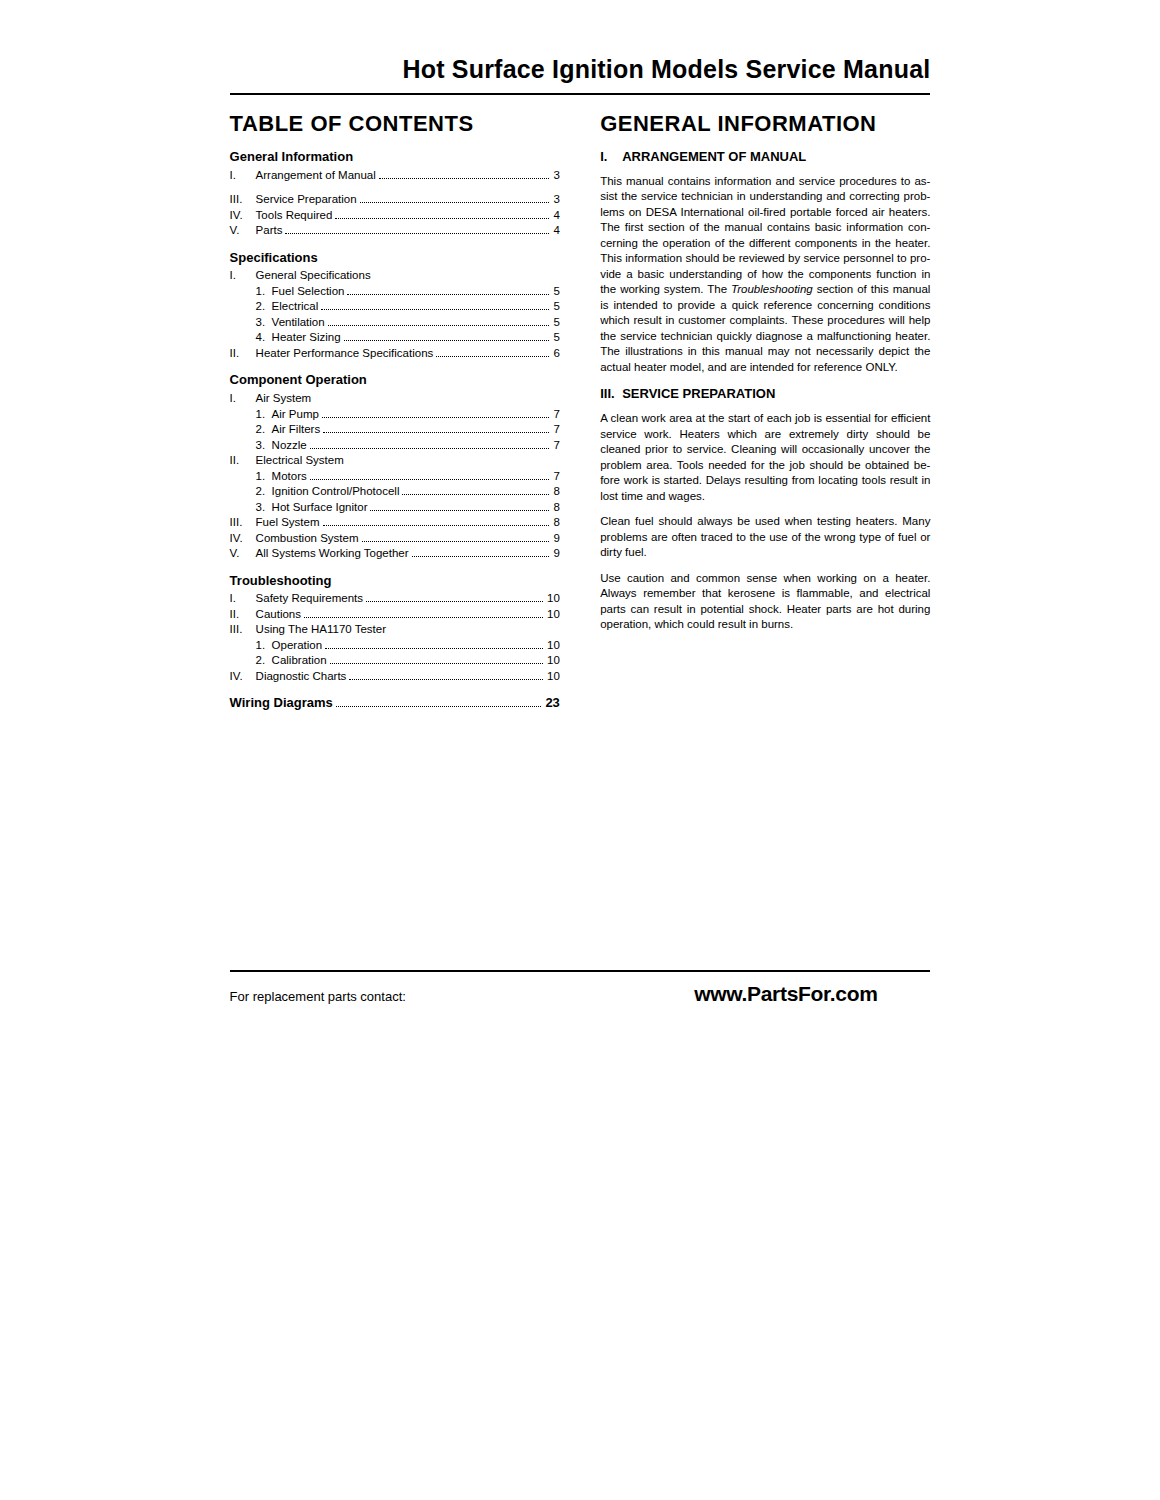Hot Surface Ignition Models Service Manual
TABLE OF CONTENTS
General Information
I. Arrangement of Manual 3
III. Service Preparation 3
IV. Tools Required 4
V. Parts 4
Specifications
I. General Specifications
1. Fuel Selection 5
2. Electrical 5
3. Ventilation 5
4. Heater Sizing 5
II. Heater Performance Specifications 6
Component Operation
I. Air System
1. Air Pump 7
2. Air Filters 7
3. Nozzle 7
II. Electrical System
1. Motors 7
2. Ignition Control/Photocell 8
3. Hot Surface Ignitor 8
III. Fuel System 8
IV. Combustion System 9
V. All Systems Working Together 9
Troubleshooting
I. Safety Requirements 10
II. Cautions 10
III. Using The HA1170 Tester
1. Operation 10
2. Calibration 10
IV. Diagnostic Charts 10
Wiring Diagrams 23
GENERAL INFORMATION
I. ARRANGEMENT OF MANUAL
This manual contains information and service procedures to assist the service technician in understanding and correcting problems on DESA International oil-fired portable forced air heaters. The first section of the manual contains basic information concerning the operation of the different components in the heater. This information should be reviewed by service personnel to provide a basic understanding of how the components function in the working system. The Troubleshooting section of this manual is intended to provide a quick reference concerning conditions which result in customer complaints. These procedures will help the service technician quickly diagnose a malfunctioning heater. The illustrations in this manual may not necessarily depict the actual heater model, and are intended for reference ONLY.
III. SERVICE PREPARATION
A clean work area at the start of each job is essential for efficient service work. Heaters which are extremely dirty should be cleaned prior to service. Cleaning will occasionally uncover the problem area. Tools needed for the job should be obtained before work is started. Delays resulting from locating tools result in lost time and wages.
Clean fuel should always be used when testing heaters. Many problems are often traced to the use of the wrong type of fuel or dirty fuel.
Use caution and common sense when working on a heater. Always remember that kerosene is flammable, and electrical parts can result in potential shock. Heater parts are hot during operation, which could result in burns.
For replacement parts contact:
www.PartsFor.com